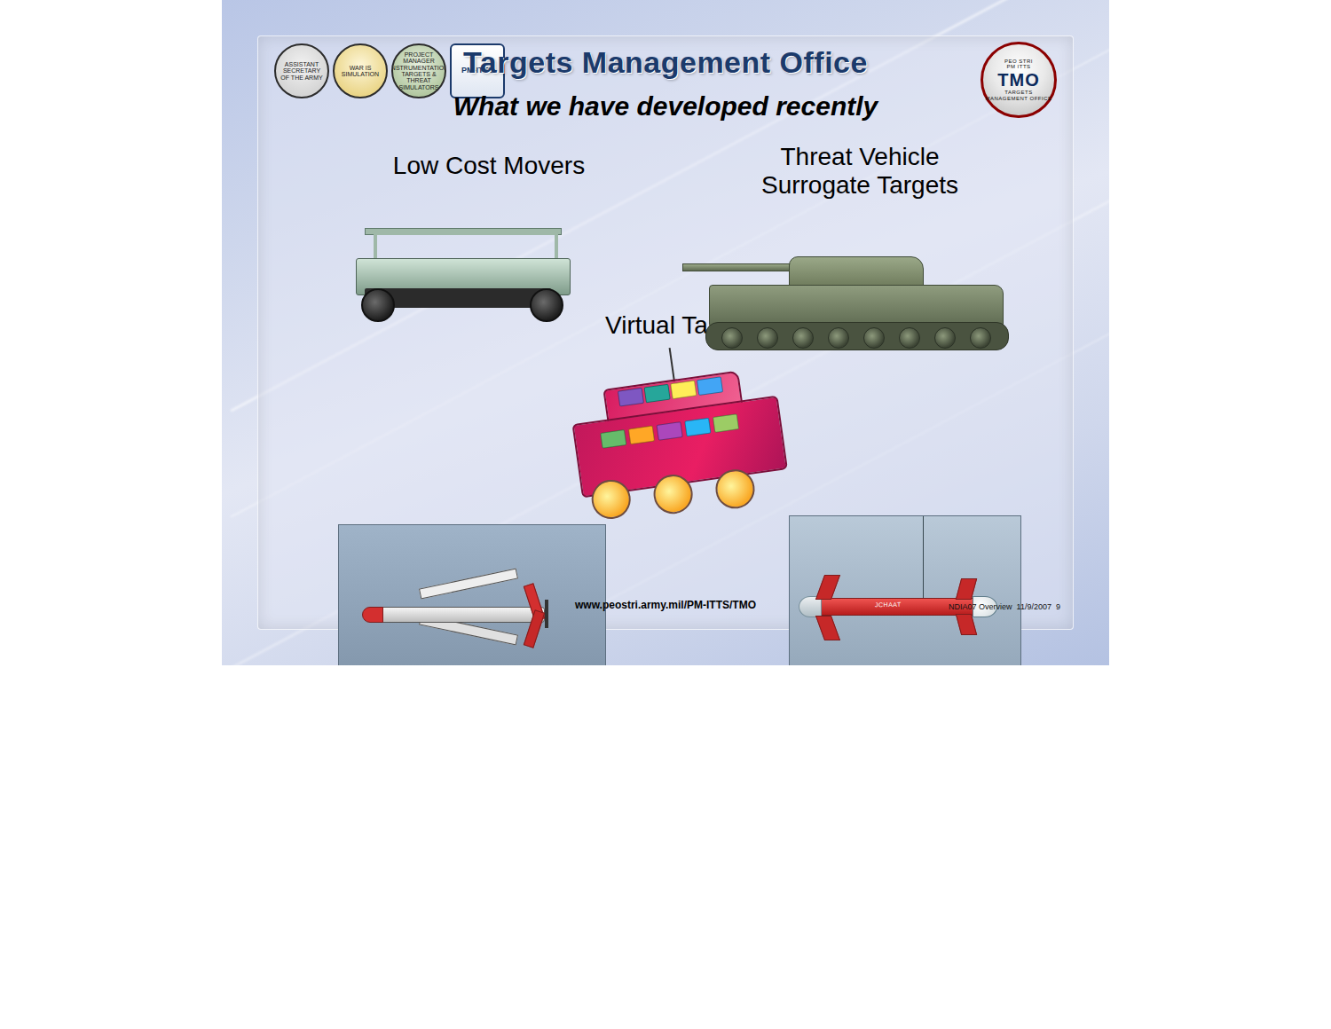ASSISTANT SECRETARY OF THE ARMY
WAR IS SIMULATION
PROJECT MANAGER INSTRUMENTATION TARGETS & THREAT SIMULATORS
PM-ITTS
Targets Management Office
What we have developed recently
PEO STRI
PM ITTS
TMO
TARGETS MANAGEMENT OFFICE
Low Cost Movers
Threat Vehicle
Surrogate Targets
Virtual Targets
UAS-Ts
JCHAAT
JCHAAT
www.peostri.army.mil/PM-ITTS/TMO
NDIA07 Overview 11/9/2007 9